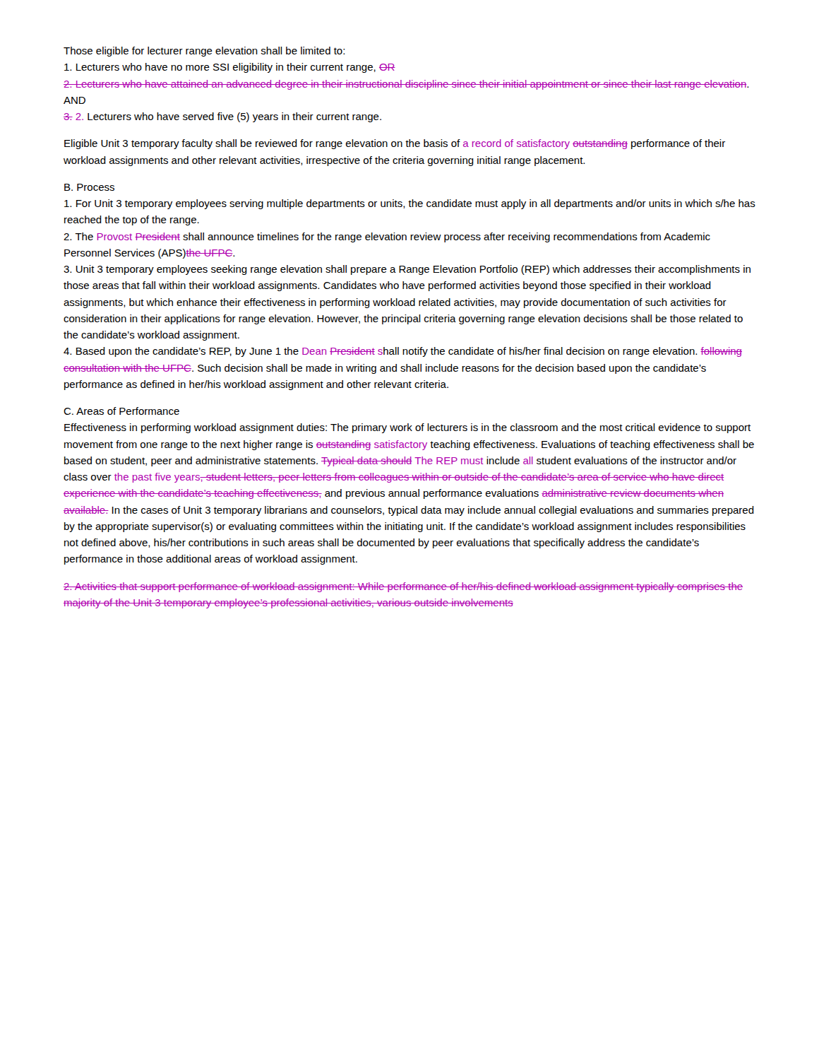Those eligible for lecturer range elevation shall be limited to:
1. Lecturers who have no more SSI eligibility in their current range, OR
2. Lecturers who have attained an advanced degree in their instructional discipline since their initial appointment or since their last range elevation.
AND
3. 2. Lecturers who have served five (5) years in their current range.
Eligible Unit 3 temporary faculty shall be reviewed for range elevation on the basis of a record of satisfactory outstanding performance of their workload assignments and other relevant activities, irrespective of the criteria governing initial range placement.
B. Process
1. For Unit 3 temporary employees serving multiple departments or units, the candidate must apply in all departments and/or units in which s/he has reached the top of the range.
2. The Provost President shall announce timelines for the range elevation review process after receiving recommendations from Academic Personnel Services (APS)the UFPC.
3. Unit 3 temporary employees seeking range elevation shall prepare a Range Elevation Portfolio (REP) which addresses their accomplishments in those areas that fall within their workload assignments. Candidates who have performed activities beyond those specified in their workload assignments, but which enhance their effectiveness in performing workload related activities, may provide documentation of such activities for consideration in their applications for range elevation. However, the principal criteria governing range elevation decisions shall be those related to the candidate’s workload assignment.
4. Based upon the candidate’s REP, by June 1 the Dean President shall notify the candidate of his/her final decision on range elevation. following consultation with the UFPC. Such decision shall be made in writing and shall include reasons for the decision based upon the candidate’s performance as defined in her/his workload assignment and other relevant criteria.
C. Areas of Performance
Effectiveness in performing workload assignment duties: The primary work of lecturers is in the classroom and the most critical evidence to support movement from one range to the next higher range is outstanding satisfactory teaching effectiveness. Evaluations of teaching effectiveness shall be based on student, peer and administrative statements. Typical data should The REP must include all student evaluations of the instructor and/or class over the past five years, student letters, peer letters from colleagues within or outside of the candidate’s area of service who have direct experience with the candidate’s teaching effectiveness, and previous annual performance evaluations administrative review documents when available. In the cases of Unit 3 temporary librarians and counselors, typical data may include annual collegial evaluations and summaries prepared by the appropriate supervisor(s) or evaluating committees within the initiating unit. If the candidate’s workload assignment includes responsibilities not defined above, his/her contributions in such areas shall be documented by peer evaluations that specifically address the candidate’s performance in those additional areas of workload assignment.
2. Activities that support performance of workload assignment: While performance of her/his defined workload assignment typically comprises the majority of the Unit 3 temporary employee’s professional activities, various outside involvements